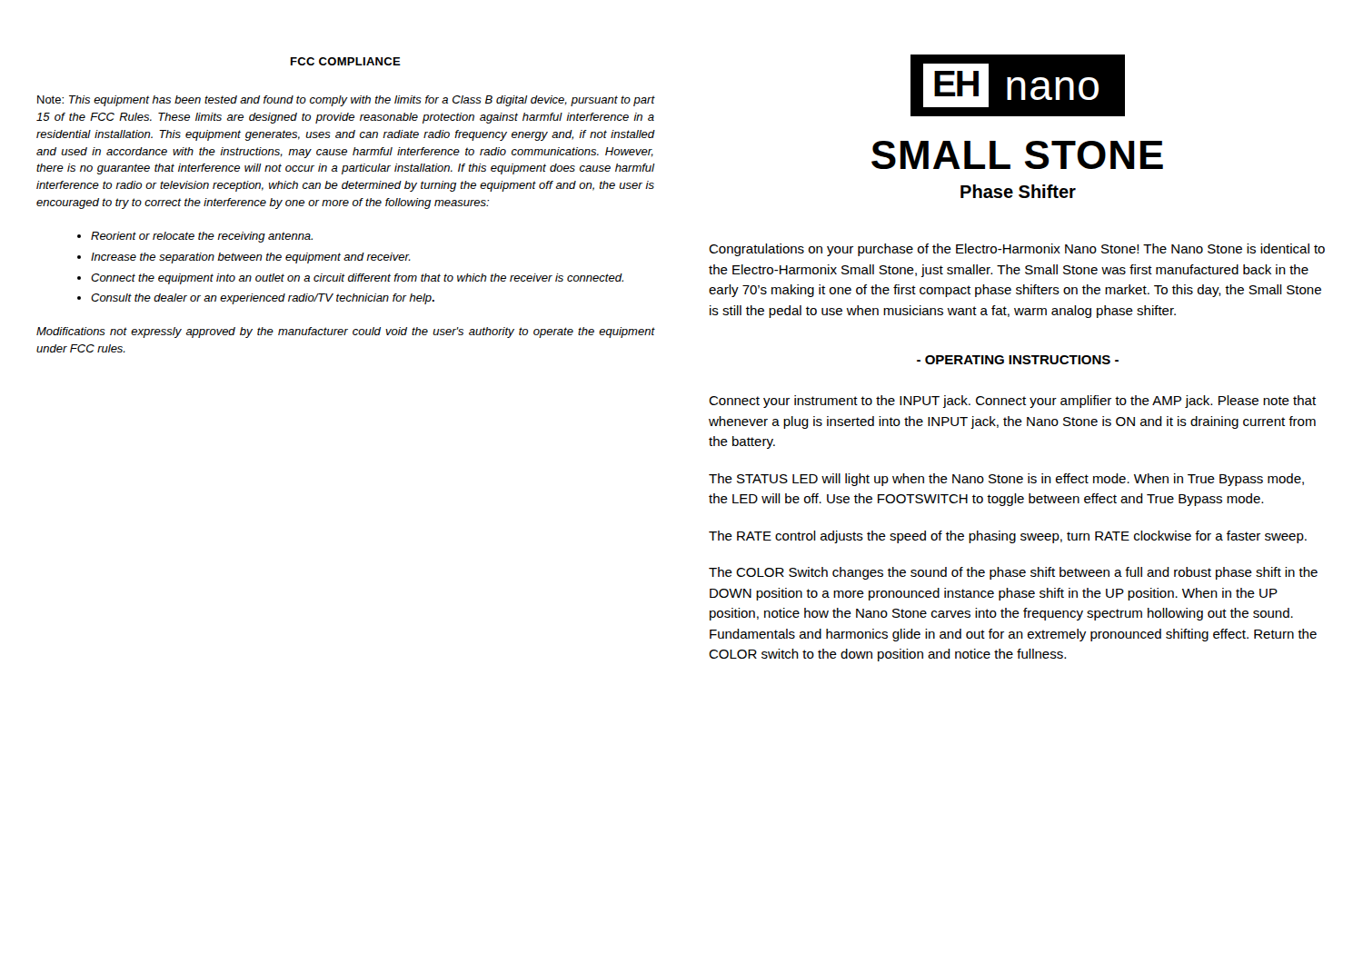FCC COMPLIANCE
Note: This equipment has been tested and found to comply with the limits for a Class B digital device, pursuant to part 15 of the FCC Rules. These limits are designed to provide reasonable protection against harmful interference in a residential installation. This equipment generates, uses and can radiate radio frequency energy and, if not installed and used in accordance with the instructions, may cause harmful interference to radio communications. However, there is no guarantee that interference will not occur in a particular installation. If this equipment does cause harmful interference to radio or television reception, which can be determined by turning the equipment off and on, the user is encouraged to try to correct the interference by one or more of the following measures:
Reorient or relocate the receiving antenna.
Increase the separation between the equipment and receiver.
Connect the equipment into an outlet on a circuit different from that to which the receiver is connected.
Consult the dealer or an experienced radio/TV technician for help.
Modifications not expressly approved by the manufacturer could void the user's authority to operate the equipment under FCC rules.
EH nano
SMALL STONE
Phase Shifter
Congratulations on your purchase of the Electro-Harmonix Nano Stone! The Nano Stone is identical to the Electro-Harmonix Small Stone, just smaller. The Small Stone was first manufactured back in the early 70’s making it one of the first compact phase shifters on the market. To this day, the Small Stone is still the pedal to use when musicians want a fat, warm analog phase shifter.
- OPERATING INSTRUCTIONS -
Connect your instrument to the INPUT jack. Connect your amplifier to the AMP jack. Please note that whenever a plug is inserted into the INPUT jack, the Nano Stone is ON and it is draining current from the battery.
The STATUS LED will light up when the Nano Stone is in effect mode. When in True Bypass mode, the LED will be off. Use the FOOTSWITCH to toggle between effect and True Bypass mode.
The RATE control adjusts the speed of the phasing sweep, turn RATE clockwise for a faster sweep.
The COLOR Switch changes the sound of the phase shift between a full and robust phase shift in the DOWN position to a more pronounced instance phase shift in the UP position. When in the UP position, notice how the Nano Stone carves into the frequency spectrum hollowing out the sound. Fundamentals and harmonics glide in and out for an extremely pronounced shifting effect. Return the COLOR switch to the down position and notice the fullness.